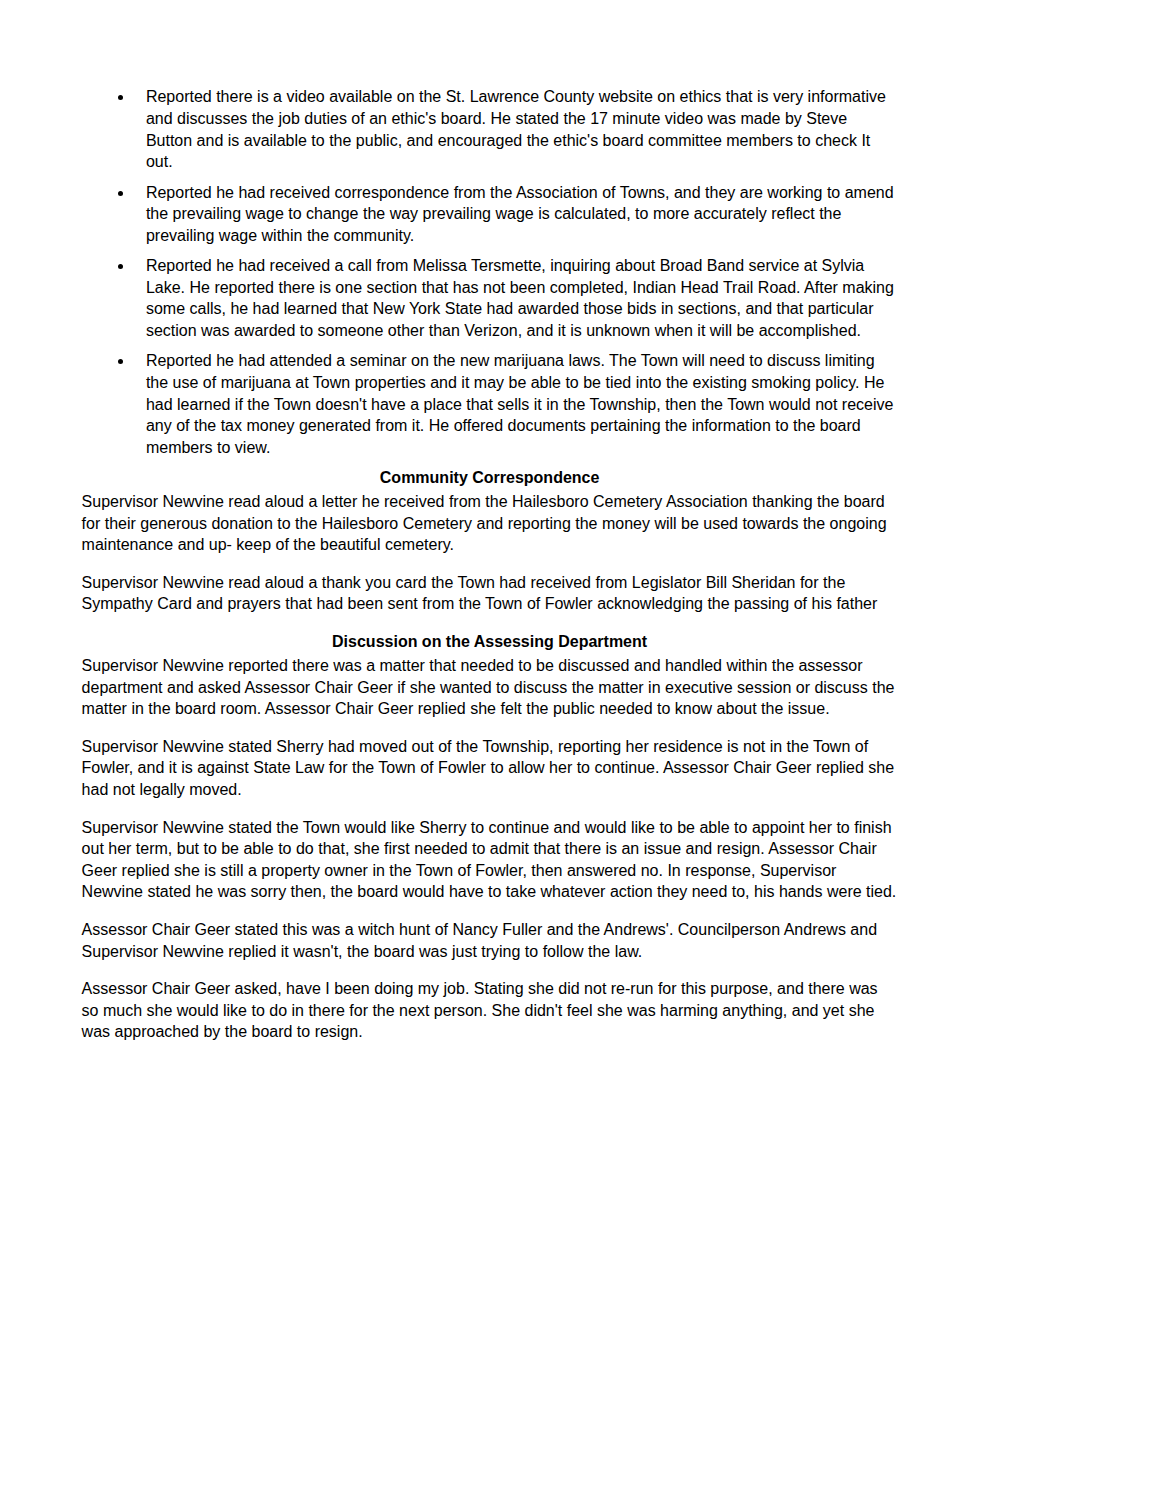Reported there is a video available on the St. Lawrence County website on ethics that is very informative and discusses the job duties of an ethic's board. He stated the 17 minute video was made by Steve Button and is available to the public, and encouraged the ethic's board committee members to check It out.
Reported he had received correspondence from the Association of Towns, and they are working to amend the prevailing wage to change the way prevailing wage is calculated, to more accurately reflect the prevailing wage within the community.
Reported he had received a call from Melissa Tersmette, inquiring about Broad Band service at Sylvia Lake. He reported there is one section that has not been completed, Indian Head Trail Road. After making some calls, he had learned that New York State had awarded those bids in sections, and that particular section was awarded to someone other than Verizon, and it is unknown when it will be accomplished.
Reported he had attended a seminar on the new marijuana laws. The Town will need to discuss limiting the use of marijuana at Town properties and it may be able to be tied into the existing smoking policy. He had learned if the Town doesn't have a place that sells it in the Township, then the Town would not receive any of the tax money generated from it. He offered documents pertaining the information to the board members to view.
Community Correspondence
Supervisor Newvine read aloud a letter he received from the Hailesboro Cemetery Association thanking the board for their generous donation to the Hailesboro Cemetery and reporting the money will be used towards the ongoing maintenance and up- keep of the beautiful cemetery.
Supervisor Newvine read aloud a thank you card the Town had received from Legislator Bill Sheridan for the Sympathy Card and prayers that had been sent from the Town of Fowler acknowledging the passing of his father
Discussion on the Assessing Department
Supervisor Newvine reported there was a matter that needed to be discussed and handled within the assessor department and asked Assessor Chair Geer if she wanted to discuss the matter in executive session or discuss the matter in the board room. Assessor Chair Geer replied she felt the public needed to know about the issue.
Supervisor Newvine stated Sherry had moved out of the Township, reporting her residence is not in the Town of Fowler, and it is against State Law for the Town of Fowler to allow her to continue. Assessor Chair Geer replied she had not legally moved.
Supervisor Newvine stated the Town would like Sherry to continue and would like to be able to appoint her to finish out her term, but to be able to do that, she first needed to admit that there is an issue and resign. Assessor Chair Geer replied she is still a property owner in the Town of Fowler, then answered no. In response, Supervisor Newvine stated he was sorry then, the board would have to take whatever action they need to, his hands were tied.
Assessor Chair Geer stated this was a witch hunt of Nancy Fuller and the Andrews'. Councilperson Andrews and Supervisor Newvine replied it wasn't, the board was just trying to follow the law.
Assessor Chair Geer asked, have I been doing my job. Stating she did not re-run for this purpose, and there was so much she would like to do in there for the next person. She didn't feel she was harming anything, and yet she was approached by the board to resign.